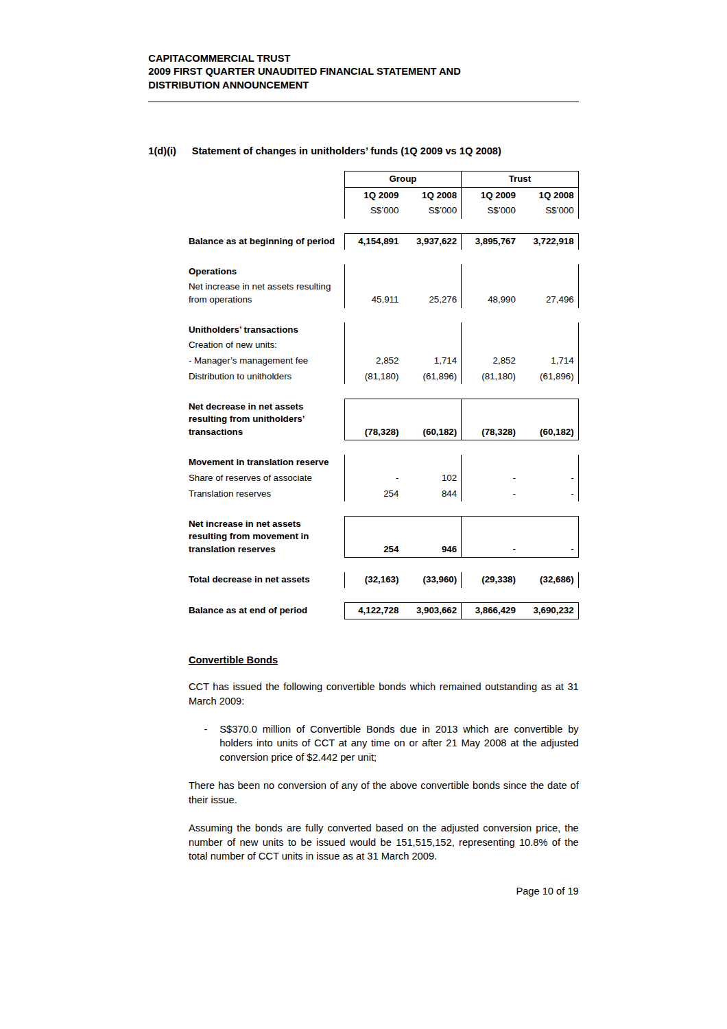CAPITACOMMERCIAL TRUST
2009 FIRST QUARTER UNAUDITED FINANCIAL STATEMENT AND
DISTRIBUTION ANNOUNCEMENT
1(d)(i) Statement of changes in unitholders’ funds (1Q 2009 vs 1Q 2008)
| | Group | Trust |
| --- | --- | --- |
| | 1Q 2009 | 1Q 2008 | 1Q 2009 | 1Q 2008 |
| | S$’000 | S$’000 | S$’000 | S$’000 |
| Balance as at beginning of period | 4,154,891 | 3,937,622 | 3,895,767 | 3,722,918 |
| Operations | | | | |
| Net increase in net assets resulting from operations | 45,911 | 25,276 | 48,990 | 27,496 |
| Unitholders’ transactions | | | | |
| Creation of new units: | | | | |
| - Manager’s management fee | 2,852 | 1,714 | 2,852 | 1,714 |
| Distribution to unitholders | (81,180) | (61,896) | (81,180) | (61,896) |
| Net decrease in net assets resulting from unitholders’ transactions | (78,328) | (60,182) | (78,328) | (60,182) |
| Movement in translation reserve | | | | |
| Share of reserves of associate | - | 102 | - | - |
| Translation reserves | 254 | 844 | - | - |
| Net increase in net assets resulting from movement in translation reserves | 254 | 946 | - | - |
| Total decrease in net assets | (32,163) | (33,960) | (29,338) | (32,686) |
| Balance as at end of period | 4,122,728 | 3,903,662 | 3,866,429 | 3,690,232 |
Convertible Bonds
CCT has issued the following convertible bonds which remained outstanding as at 31 March 2009:
S$370.0 million of Convertible Bonds due in 2013 which are convertible by holders into units of CCT at any time on or after 21 May 2008 at the adjusted conversion price of $2.442 per unit;
There has been no conversion of any of the above convertible bonds since the date of their issue.
Assuming the bonds are fully converted based on the adjusted conversion price, the number of new units to be issued would be 151,515,152, representing 10.8% of the total number of CCT units in issue as at 31 March 2009.
Page 10 of 19